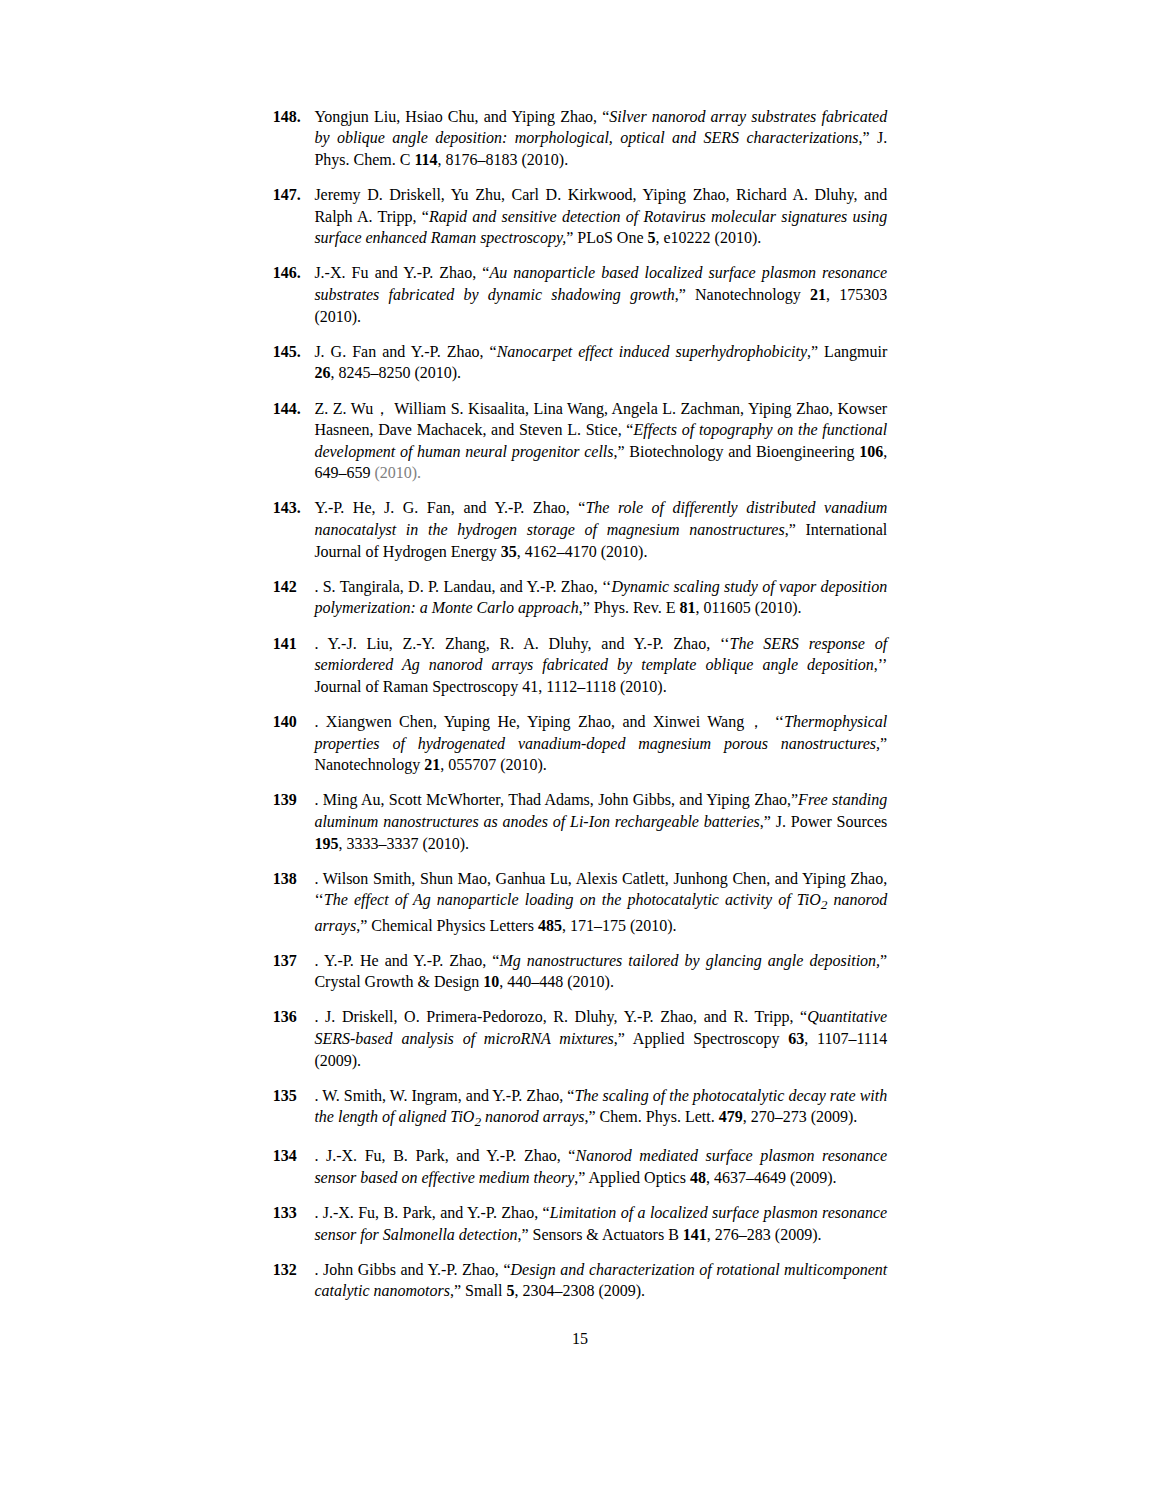148. Yongjun Liu, Hsiao Chu, and Yiping Zhao, “Silver nanorod array substrates fabricated by oblique angle deposition: morphological, optical and SERS characterizations,” J. Phys. Chem. C 114, 8176–8183 (2010).
147. Jeremy D. Driskell, Yu Zhu, Carl D. Kirkwood, Yiping Zhao, Richard A. Dluhy, and Ralph A. Tripp, “Rapid and sensitive detection of Rotavirus molecular signatures using surface enhanced Raman spectroscopy,” PLoS One 5, e10222 (2010).
146. J.-X. Fu and Y.-P. Zhao, “Au nanoparticle based localized surface plasmon resonance substrates fabricated by dynamic shadowing growth,” Nanotechnology 21, 175303 (2010).
145. J. G. Fan and Y.-P. Zhao, “Nanocarpet effect induced superhydrophobicity,” Langmuir 26, 8245–8250 (2010).
144. Z. Z. Wu， William S. Kisaalita, Lina Wang, Angela L. Zachman, Yiping Zhao, Kowser Hasneen, Dave Machacek, and Steven L. Stice, “Effects of topography on the functional development of human neural progenitor cells,” Biotechnology and Bioengineering 106, 649–659 (2010).
143. Y.-P. He, J. G. Fan, and Y.-P. Zhao, “The role of differently distributed vanadium nanocatalyst in the hydrogen storage of magnesium nanostructures,” International Journal of Hydrogen Energy 35, 4162–4170 (2010).
142. S. Tangirala, D. P. Landau, and Y.-P. Zhao, ‘‘Dynamic scaling study of vapor deposition polymerization: a Monte Carlo approach,” Phys. Rev. E 81, 011605 (2010).
141. Y.-J. Liu, Z.-Y. Zhang, R. A. Dluhy, and Y.-P. Zhao, ‘‘The SERS response of semiordered Ag nanorod arrays fabricated by template oblique angle deposition,’’ Journal of Raman Spectroscopy 41, 1112–1118 (2010).
140. Xiangwen Chen, Yuping He, Yiping Zhao, and Xinwei Wang， ‘‘Thermophysical properties of hydrogenated vanadium-doped magnesium porous nanostructures,” Nanotechnology 21, 055707 (2010).
139. Ming Au, Scott McWhorter, Thad Adams, John Gibbs, and Yiping Zhao,”Free standing aluminum nanostructures as anodes of Li-Ion rechargeable batteries,” J. Power Sources 195, 3333–3337 (2010).
138. Wilson Smith, Shun Mao, Ganhua Lu, Alexis Catlett, Junhong Chen, and Yiping Zhao, ‘‘The effect of Ag nanoparticle loading on the photocatalytic activity of TiO2 nanorod arrays,” Chemical Physics Letters 485, 171–175 (2010).
137. Y.-P. He and Y.-P. Zhao, “Mg nanostructures tailored by glancing angle deposition,” Crystal Growth & Design 10, 440–448 (2010).
136. J. Driskell, O. Primera-Pedorozo, R. Dluhy, Y.-P. Zhao, and R. Tripp, “Quantitative SERS-based analysis of microRNA mixtures,” Applied Spectroscopy 63, 1107–1114 (2009).
135. W. Smith, W. Ingram, and Y.-P. Zhao, “The scaling of the photocatalytic decay rate with the length of aligned TiO2 nanorod arrays,” Chem. Phys. Lett. 479, 270–273 (2009).
134. J.-X. Fu, B. Park, and Y.-P. Zhao, “Nanorod mediated surface plasmon resonance sensor based on effective medium theory,” Applied Optics 48, 4637–4649 (2009).
133. J.-X. Fu, B. Park, and Y.-P. Zhao, “Limitation of a localized surface plasmon resonance sensor for Salmonella detection,” Sensors & Actuators B 141, 276–283 (2009).
132. John Gibbs and Y.-P. Zhao, “Design and characterization of rotational multicomponent catalytic nanomotors,” Small 5, 2304–2308 (2009).
15